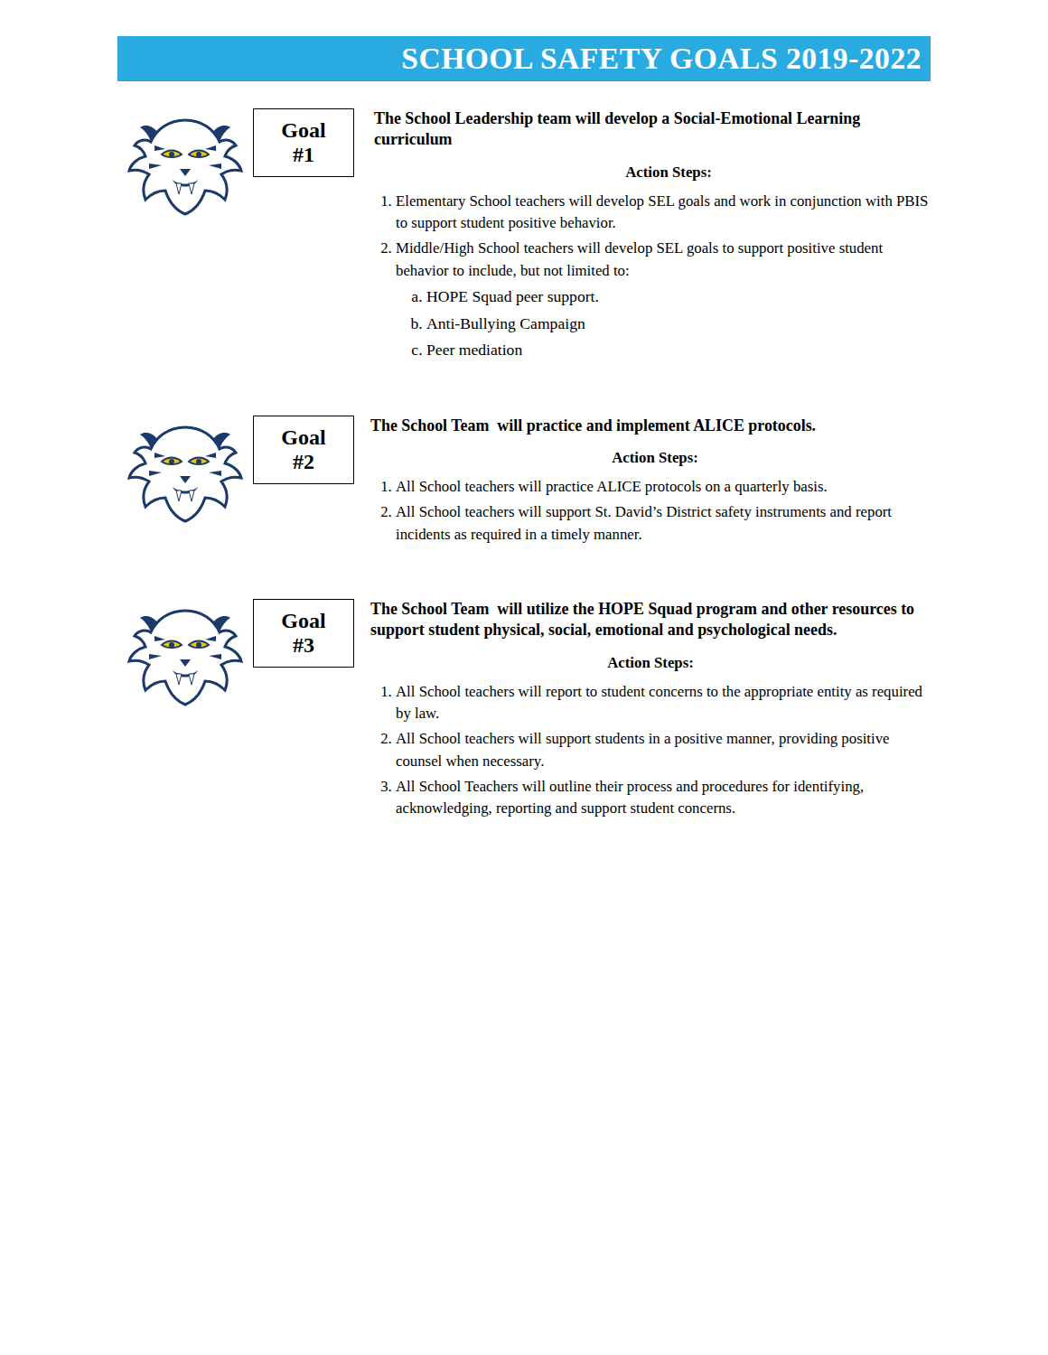SCHOOL SAFETY GOALS 2019-2022
Goal#1
The School Leadership team will develop a Social-Emotional Learning curriculum
Action Steps:
Elementary School teachers will develop SEL goals and work in conjunction with PBIS to support student positive behavior.
Middle/High School teachers will develop SEL goals to support positive student behavior to include, but not limited to:
HOPE Squad peer support.
Anti-Bullying Campaign
Peer mediation
Goal#2
The School Team will practice and implement ALICE protocols.
Action Steps:
All School teachers will practice ALICE protocols on a quarterly basis.
All School teachers will support St. David’s District safety instruments and report incidents as required in a timely manner.
Goal#3
The School Team will utilize the HOPE Squad program and other resources to support student physical, social, emotional and psychological needs.
Action Steps:
All School teachers will report to student concerns to the appropriate entity as required by law.
All School teachers will support students in a positive manner, providing positive counsel when necessary.
All School Teachers will outline their process and procedures for identifying, acknowledging, reporting and support student concerns.